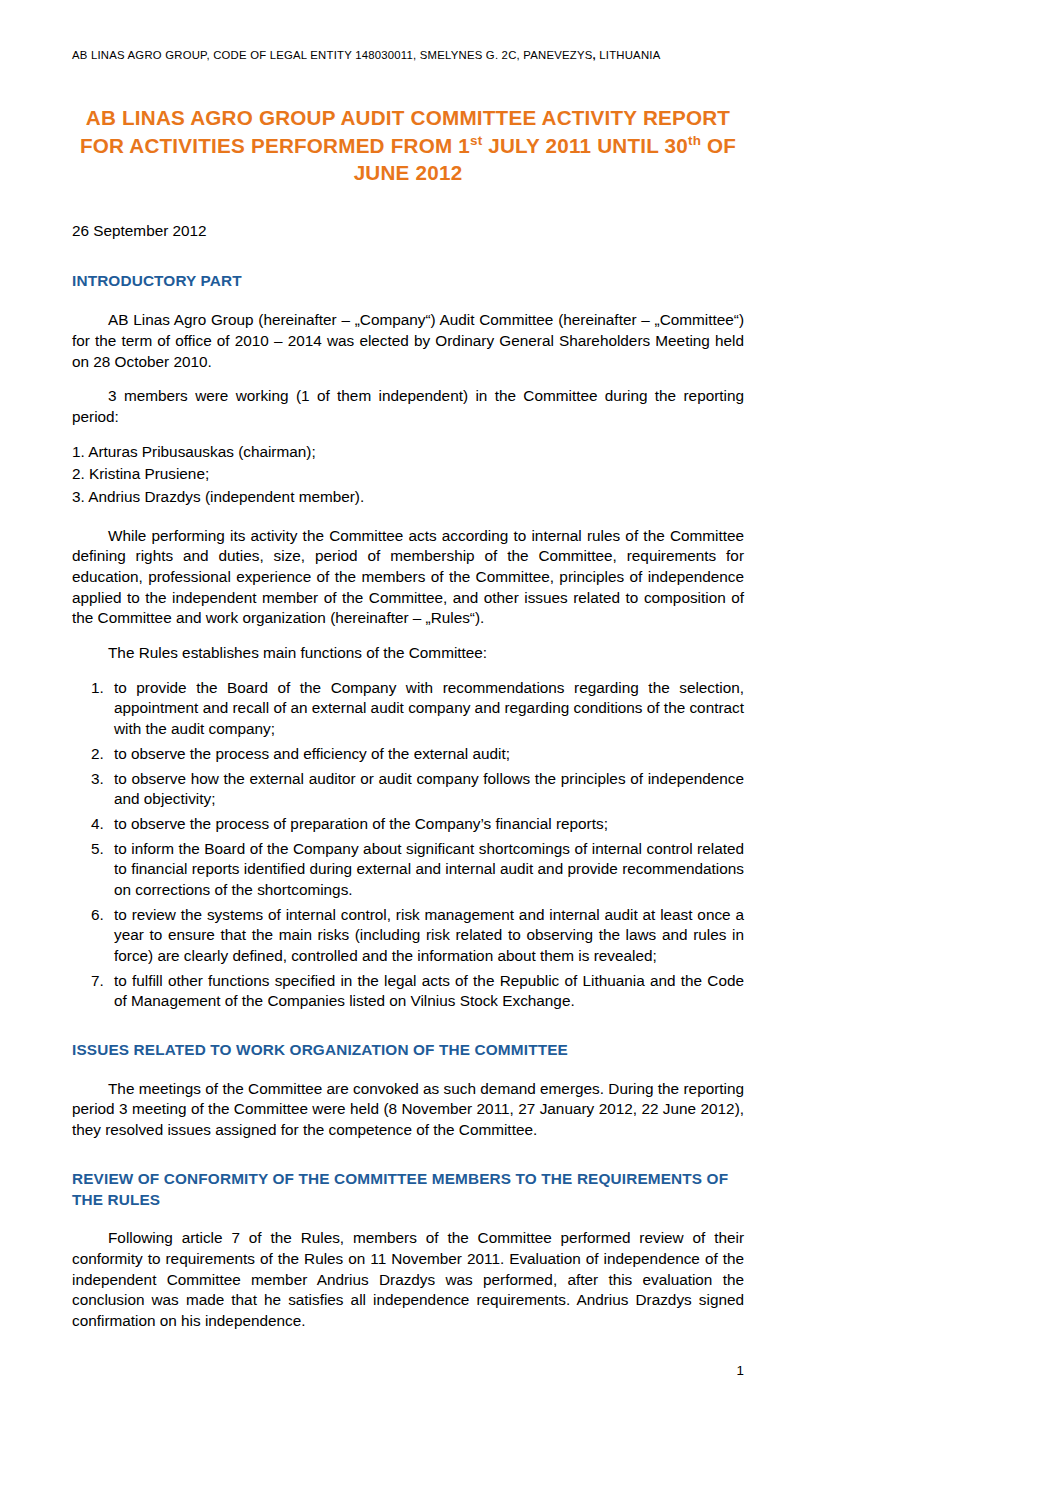AB LINAS AGRO GROUP, CODE OF LEGAL ENTITY 148030011, SMELYNES G. 2C, PANEVEZYS, LITHUANIA
AB LINAS AGRO GROUP AUDIT COMMITTEE ACTIVITY REPORT FOR ACTIVITIES PERFORMED FROM 1st JULY 2011 UNTIL 30th OF JUNE 2012
26 September 2012
INTRODUCTORY PART
AB Linas Agro Group (hereinafter – „Company“) Audit Committee (hereinafter – „Committee“) for the term of office of 2010 – 2014 was elected by Ordinary General Shareholders Meeting held on 28 October 2010.
3 members were working (1 of them independent) in the Committee during the reporting period:
1. Arturas Pribusauskas (chairman);
2. Kristina Prusiene;
3. Andrius Drazdys (independent member).
While performing its activity the Committee acts according to internal rules of the Committee defining rights and duties, size, period of membership of the Committee, requirements for education, professional experience of the members of the Committee, principles of independence applied to the independent member of the Committee, and other issues related to composition of the Committee and work organization (hereinafter – „Rules“).
The Rules establishes main functions of the Committee:
to provide the Board of the Company with recommendations regarding the selection, appointment and recall of an external audit company and regarding conditions of the contract with the audit company;
to observe the process and efficiency of the external audit;
to observe how the external auditor or audit company follows the principles of independence and objectivity;
to observe the process of preparation of the Company’s financial reports;
to inform the Board of the Company about significant shortcomings of internal control related to financial reports identified during external and internal audit and provide recommendations on corrections of the shortcomings.
to review the systems of internal control, risk management and internal audit at least once a year to ensure that the main risks (including risk related to observing the laws and rules in force) are clearly defined, controlled and the information about them is revealed;
to fulfill other functions specified in the legal acts of the Republic of Lithuania and the Code of Management of the Companies listed on Vilnius Stock Exchange.
ISSUES RELATED TO WORK ORGANIZATION OF THE COMMITTEE
The meetings of the Committee are convoked as such demand emerges. During the reporting period 3 meeting of the Committee were held (8 November 2011, 27 January 2012, 22 June 2012), they resolved issues assigned for the competence of the Committee.
REVIEW OF CONFORMITY OF THE COMMITTEE MEMBERS TO THE REQUIREMENTS OF THE RULES
Following article 7 of the Rules, members of the Committee performed review of their conformity to requirements of the Rules on 11 November 2011. Evaluation of independence of the independent Committee member Andrius Drazdys was performed, after this evaluation the conclusion was made that he satisfies all independence requirements. Andrius Drazdys signed confirmation on his independence.
1